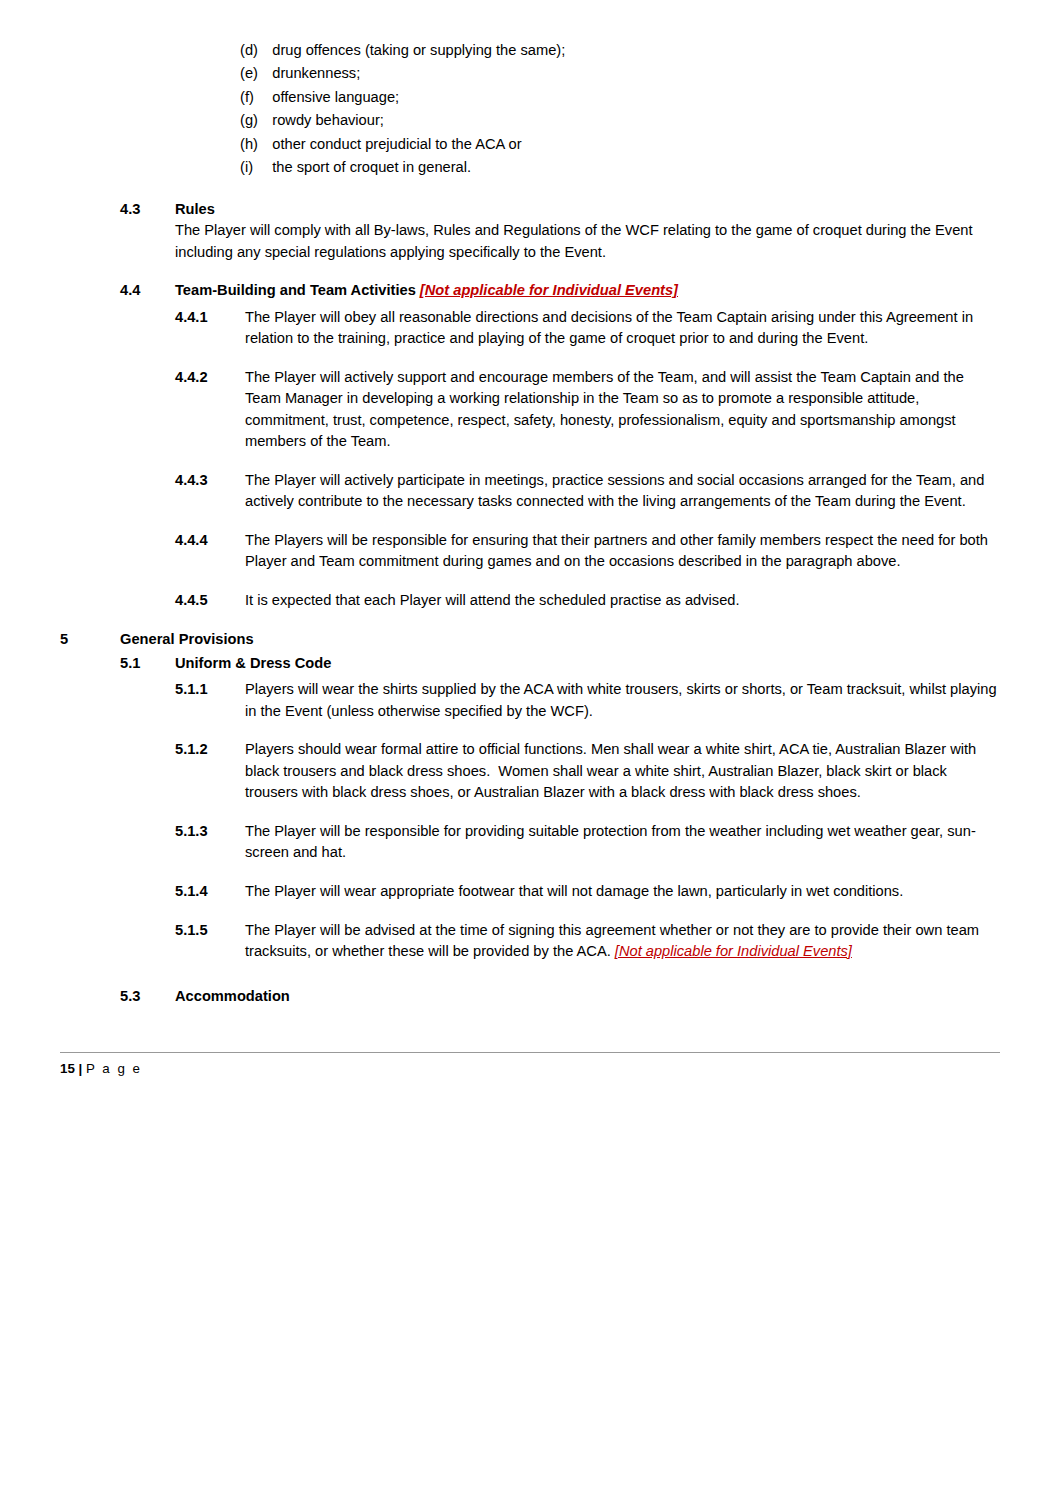(d) drug offences (taking or supplying the same);
(e) drunkenness;
(f) offensive language;
(g) rowdy behaviour;
(h) other conduct prejudicial to the ACA or
(i) the sport of croquet in general.
4.3
Rules
The Player will comply with all By-laws, Rules and Regulations of the WCF relating to the game of croquet during the Event including any special regulations applying specifically to the Event.
4.4
Team-Building and Team Activities [Not applicable for Individual Events]
4.4.1
The Player will obey all reasonable directions and decisions of the Team Captain arising under this Agreement in relation to the training, practice and playing of the game of croquet prior to and during the Event.
4.4.2
The Player will actively support and encourage members of the Team, and will assist the Team Captain and the Team Manager in developing a working relationship in the Team so as to promote a responsible attitude, commitment, trust, competence, respect, safety, honesty, professionalism, equity and sportsmanship amongst members of the Team.
4.4.3
The Player will actively participate in meetings, practice sessions and social occasions arranged for the Team, and actively contribute to the necessary tasks connected with the living arrangements of the Team during the Event.
4.4.4
The Players will be responsible for ensuring that their partners and other family members respect the need for both Player and Team commitment during games and on the occasions described in the paragraph above.
4.4.5
It is expected that each Player will attend the scheduled practise as advised.
5
General Provisions
5.1
Uniform & Dress Code
5.1.1
Players will wear the shirts supplied by the ACA with white trousers, skirts or shorts, or Team tracksuit, whilst playing in the Event (unless otherwise specified by the WCF).
5.1.2
Players should wear formal attire to official functions. Men shall wear a white shirt, ACA tie, Australian Blazer with black trousers and black dress shoes. Women shall wear a white shirt, Australian Blazer, black skirt or black trousers with black dress shoes, or Australian Blazer with a black dress with black dress shoes.
5.1.3
The Player will be responsible for providing suitable protection from the weather including wet weather gear, sun-screen and hat.
5.1.4
The Player will wear appropriate footwear that will not damage the lawn, particularly in wet conditions.
5.1.5
The Player will be advised at the time of signing this agreement whether or not they are to provide their own team tracksuits, or whether these will be provided by the ACA. [Not applicable for Individual Events]
5.3
Accommodation
15 | P a g e